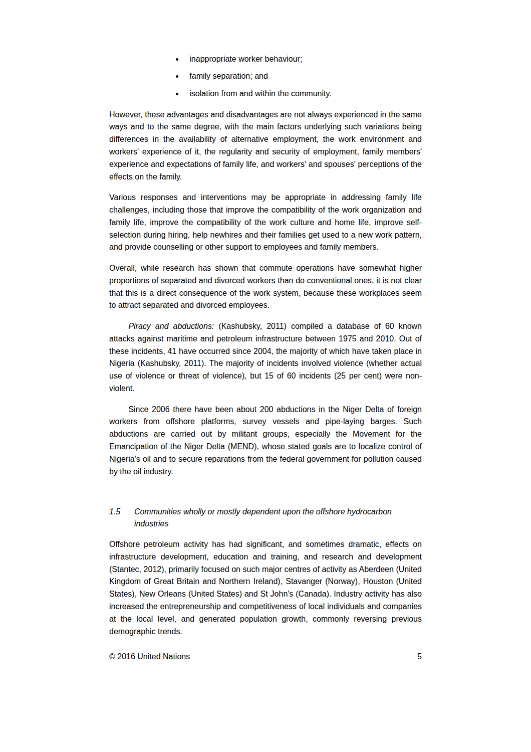inappropriate worker behaviour;
family separation; and
isolation from and within the community.
However, these advantages and disadvantages are not always experienced in the same ways and to the same degree, with the main factors underlying such variations being differences in the availability of alternative employment, the work environment and workers' experience of it, the regularity and security of employment, family members' experience and expectations of family life, and workers' and spouses' perceptions of the effects on the family.
Various responses and interventions may be appropriate in addressing family life challenges, including those that improve the compatibility of the work organization and family life, improve the compatibility of the work culture and home life, improve self-selection during hiring, help newhires and their families get used to a new work pattern, and provide counselling or other support to employees and family members.
Overall, while research has shown that commute operations have somewhat higher proportions of separated and divorced workers than do conventional ones, it is not clear that this is a direct consequence of the work system, because these workplaces seem to attract separated and divorced employees.
Piracy and abductions: (Kashubsky, 2011) compiled a database of 60 known attacks against maritime and petroleum infrastructure between 1975 and 2010. Out of these incidents, 41 have occurred since 2004, the majority of which have taken place in Nigeria (Kashubsky, 2011). The majority of incidents involved violence (whether actual use of violence or threat of violence), but 15 of 60 incidents (25 per cent) were non-violent.
Since 2006 there have been about 200 abductions in the Niger Delta of foreign workers from offshore platforms, survey vessels and pipe-laying barges. Such abductions are carried out by militant groups, especially the Movement for the Emancipation of the Niger Delta (MEND), whose stated goals are to localize control of Nigeria's oil and to secure reparations from the federal government for pollution caused by the oil industry.
1.5 Communities wholly or mostly dependent upon the offshore hydrocarbon industries
Offshore petroleum activity has had significant, and sometimes dramatic, effects on infrastructure development, education and training, and research and development (Stantec, 2012), primarily focused on such major centres of activity as Aberdeen (United Kingdom of Great Britain and Northern Ireland), Stavanger (Norway), Houston (United States), New Orleans (United States) and St John's (Canada). Industry activity has also increased the entrepreneurship and competitiveness of local individuals and companies at the local level, and generated population growth, commonly reversing previous demographic trends.
© 2016 United Nations 5